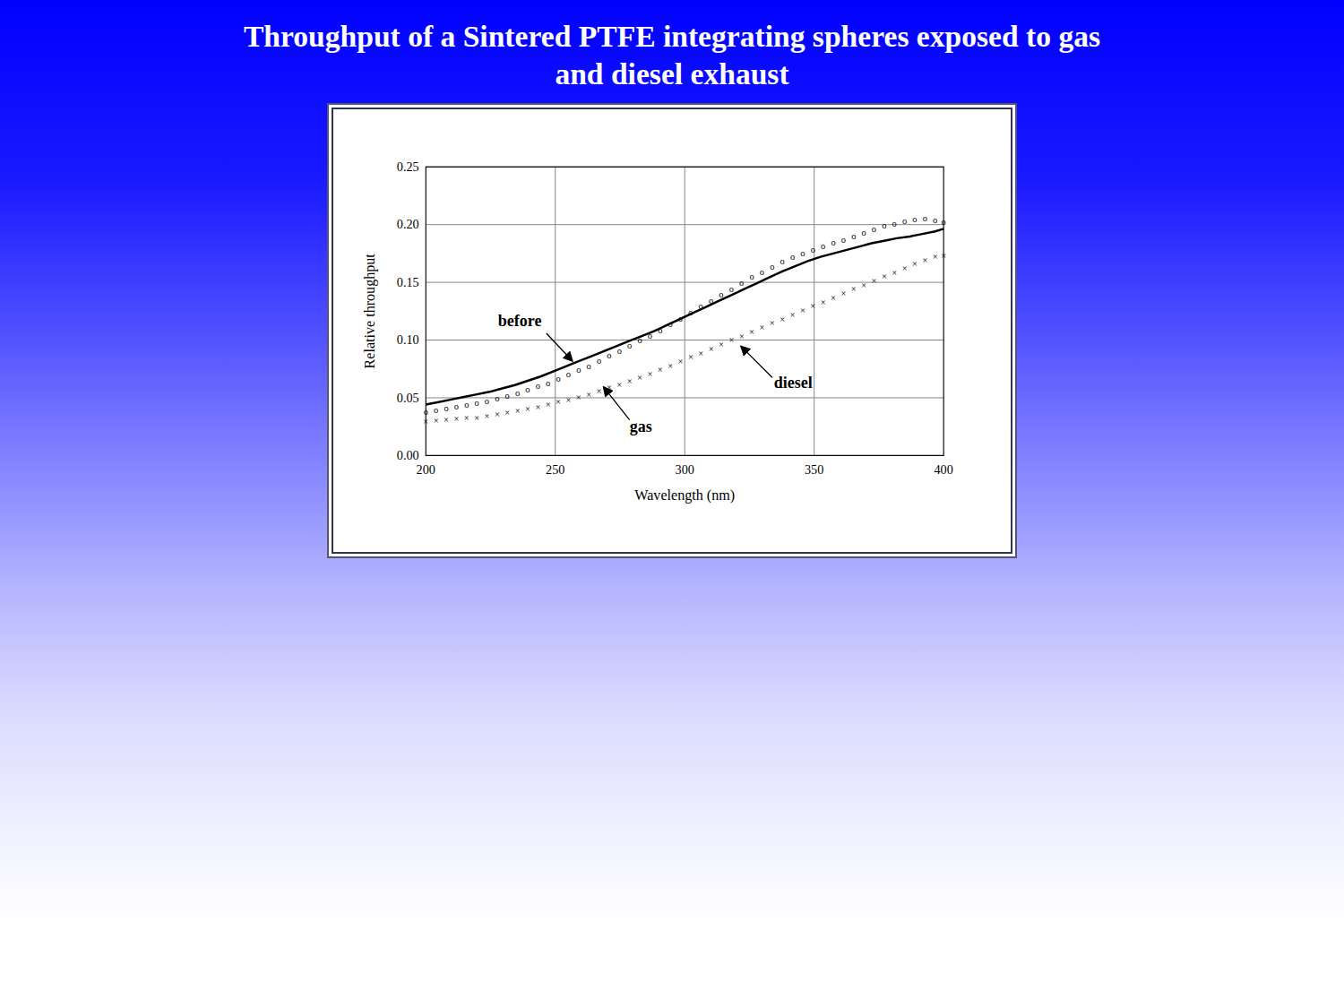Throughput of a Sintered PTFE integrating spheres exposed to gas
and diesel exhaust
0.00 0.05 0.10 0.15 0.20 0.25 200 250 300 350 400 Wavelength (nm) Relative throughput ooo ooo ooo ooo ooo ooo ooo ooo ooo ooo ooo ooo ooo ooo ooo ooo ooo o ××× ××× ××× ××× ××× ××× ××× ××× ××× ××× ××× ××× ××× ××× ××× ××× ××× × before gas diesel